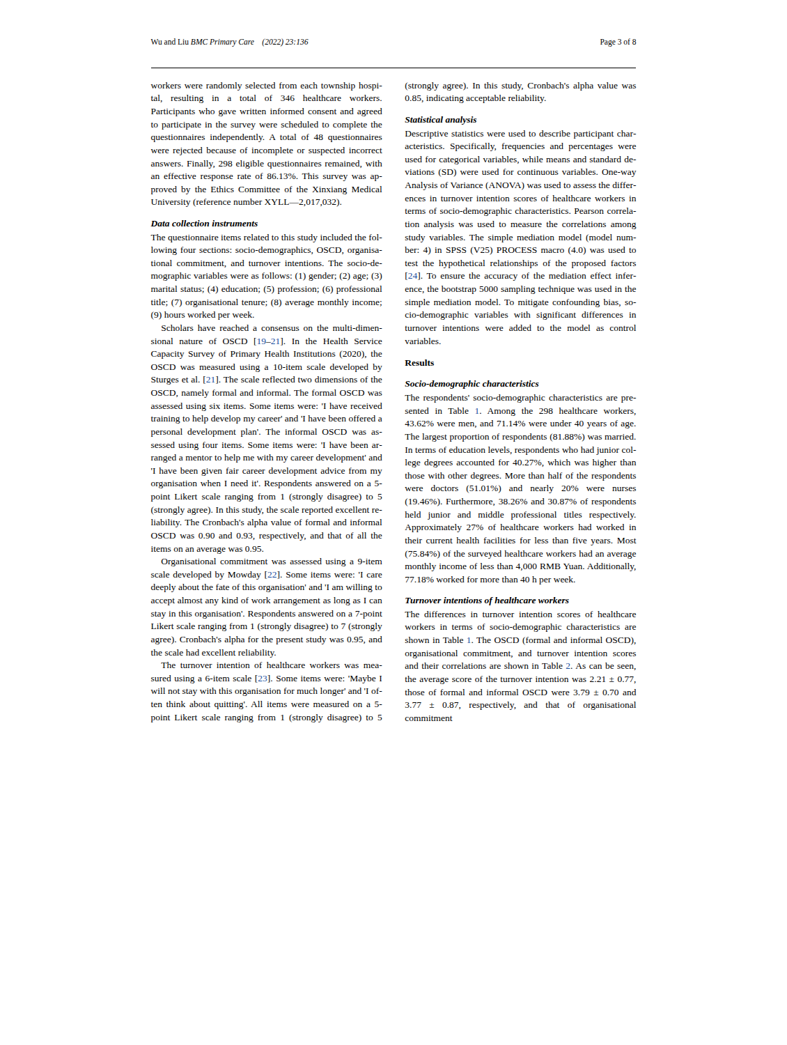Wu and Liu BMC Primary Care (2022) 23:136
Page 3 of 8
workers were randomly selected from each township hospital, resulting in a total of 346 healthcare workers. Participants who gave written informed consent and agreed to participate in the survey were scheduled to complete the questionnaires independently. A total of 48 questionnaires were rejected because of incomplete or suspected incorrect answers. Finally, 298 eligible questionnaires remained, with an effective response rate of 86.13%. This survey was approved by the Ethics Committee of the Xinxiang Medical University (reference number XYLL—2,017,032).
Data collection instruments
The questionnaire items related to this study included the following four sections: socio-demographics, OSCD, organisational commitment, and turnover intentions. The socio-demographic variables were as follows: (1) gender; (2) age; (3) marital status; (4) education; (5) profession; (6) professional title; (7) organisational tenure; (8) average monthly income; (9) hours worked per week.
Scholars have reached a consensus on the multi-dimensional nature of OSCD [19–21]. In the Health Service Capacity Survey of Primary Health Institutions (2020), the OSCD was measured using a 10-item scale developed by Sturges et al. [21]. The scale reflected two dimensions of the OSCD, namely formal and informal. The formal OSCD was assessed using six items. Some items were: 'I have received training to help develop my career' and 'I have been offered a personal development plan'. The informal OSCD was assessed using four items. Some items were: 'I have been arranged a mentor to help me with my career development' and 'I have been given fair career development advice from my organisation when I need it'. Respondents answered on a 5-point Likert scale ranging from 1 (strongly disagree) to 5 (strongly agree). In this study, the scale reported excellent reliability. The Cronbach's alpha value of formal and informal OSCD was 0.90 and 0.93, respectively, and that of all the items on an average was 0.95.
Organisational commitment was assessed using a 9-item scale developed by Mowday [22]. Some items were: 'I care deeply about the fate of this organisation' and 'I am willing to accept almost any kind of work arrangement as long as I can stay in this organisation'. Respondents answered on a 7-point Likert scale ranging from 1 (strongly disagree) to 7 (strongly agree). Cronbach's alpha for the present study was 0.95, and the scale had excellent reliability.
The turnover intention of healthcare workers was measured using a 6-item scale [23]. Some items were: 'Maybe I will not stay with this organisation for much longer' and 'I often think about quitting'. All items were measured on a 5-point Likert scale ranging from 1 (strongly disagree) to 5 (strongly agree). In this study, Cronbach's alpha value was 0.85, indicating acceptable reliability.
Statistical analysis
Descriptive statistics were used to describe participant characteristics. Specifically, frequencies and percentages were used for categorical variables, while means and standard deviations (SD) were used for continuous variables. One-way Analysis of Variance (ANOVA) was used to assess the differences in turnover intention scores of healthcare workers in terms of socio-demographic characteristics. Pearson correlation analysis was used to measure the correlations among study variables. The simple mediation model (model number: 4) in SPSS (V25) PROCESS macro (4.0) was used to test the hypothetical relationships of the proposed factors [24]. To ensure the accuracy of the mediation effect inference, the bootstrap 5000 sampling technique was used in the simple mediation model. To mitigate confounding bias, socio-demographic variables with significant differences in turnover intentions were added to the model as control variables.
Results
Socio-demographic characteristics
The respondents' socio-demographic characteristics are presented in Table 1. Among the 298 healthcare workers, 43.62% were men, and 71.14% were under 40 years of age. The largest proportion of respondents (81.88%) was married. In terms of education levels, respondents who had junior college degrees accounted for 40.27%, which was higher than those with other degrees. More than half of the respondents were doctors (51.01%) and nearly 20% were nurses (19.46%). Furthermore, 38.26% and 30.87% of respondents held junior and middle professional titles respectively. Approximately 27% of healthcare workers had worked in their current health facilities for less than five years. Most (75.84%) of the surveyed healthcare workers had an average monthly income of less than 4,000 RMB Yuan. Additionally, 77.18% worked for more than 40 h per week.
Turnover intentions of healthcare workers
The differences in turnover intention scores of healthcare workers in terms of socio-demographic characteristics are shown in Table 1. The OSCD (formal and informal OSCD), organisational commitment, and turnover intention scores and their correlations are shown in Table 2. As can be seen, the average score of the turnover intention was 2.21 ± 0.77, those of formal and informal OSCD were 3.79 ± 0.70 and 3.77 ± 0.87, respectively, and that of organisational commitment